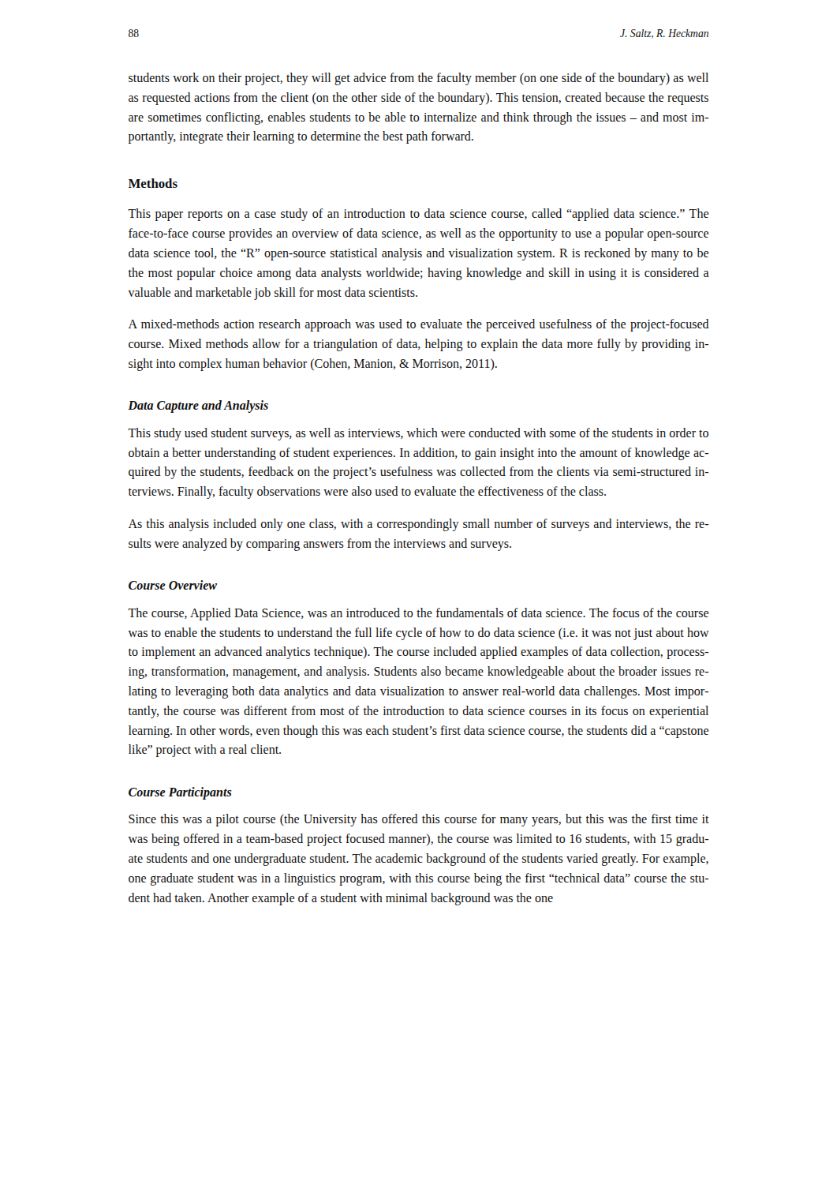88 J. Saltz, R. Heckman
students work on their project, they will get advice from the faculty member (on one side of the boundary) as well as requested actions from the client (on the other side of the boundary). This tension, created because the requests are sometimes conflicting, enables students to be able to internalize and think through the issues – and most importantly, integrate their learning to determine the best path forward.
Methods
This paper reports on a case study of an introduction to data science course, called “applied data science.” The face-to-face course provides an overview of data science, as well as the opportunity to use a popular open-source data science tool, the “R” open-source statistical analysis and visualization system. R is reckoned by many to be the most popular choice among data analysts worldwide; having knowledge and skill in using it is considered a valuable and marketable job skill for most data scientists.
A mixed-methods action research approach was used to evaluate the perceived usefulness of the project-focused course. Mixed methods allow for a triangulation of data, helping to explain the data more fully by providing insight into complex human behavior (Cohen, Manion, & Morrison, 2011).
Data Capture and Analysis
This study used student surveys, as well as interviews, which were conducted with some of the students in order to obtain a better understanding of student experiences. In addition, to gain insight into the amount of knowledge acquired by the students, feedback on the project’s usefulness was collected from the clients via semi-structured interviews. Finally, faculty observations were also used to evaluate the effectiveness of the class.
As this analysis included only one class, with a correspondingly small number of surveys and interviews, the results were analyzed by comparing answers from the interviews and surveys.
Course Overview
The course, Applied Data Science, was an introduced to the fundamentals of data science. The focus of the course was to enable the students to understand the full life cycle of how to do data science (i.e. it was not just about how to implement an advanced analytics technique). The course included applied examples of data collection, processing, transformation, management, and analysis. Students also became knowledgeable about the broader issues relating to leveraging both data analytics and data visualization to answer real-world data challenges. Most importantly, the course was different from most of the introduction to data science courses in its focus on experiential learning. In other words, even though this was each student’s first data science course, the students did a “capstone like” project with a real client.
Course Participants
Since this was a pilot course (the University has offered this course for many years, but this was the first time it was being offered in a team-based project focused manner), the course was limited to 16 students, with 15 graduate students and one undergraduate student. The academic background of the students varied greatly. For example, one graduate student was in a linguistics program, with this course being the first “technical data” course the student had taken. Another example of a student with minimal background was the one